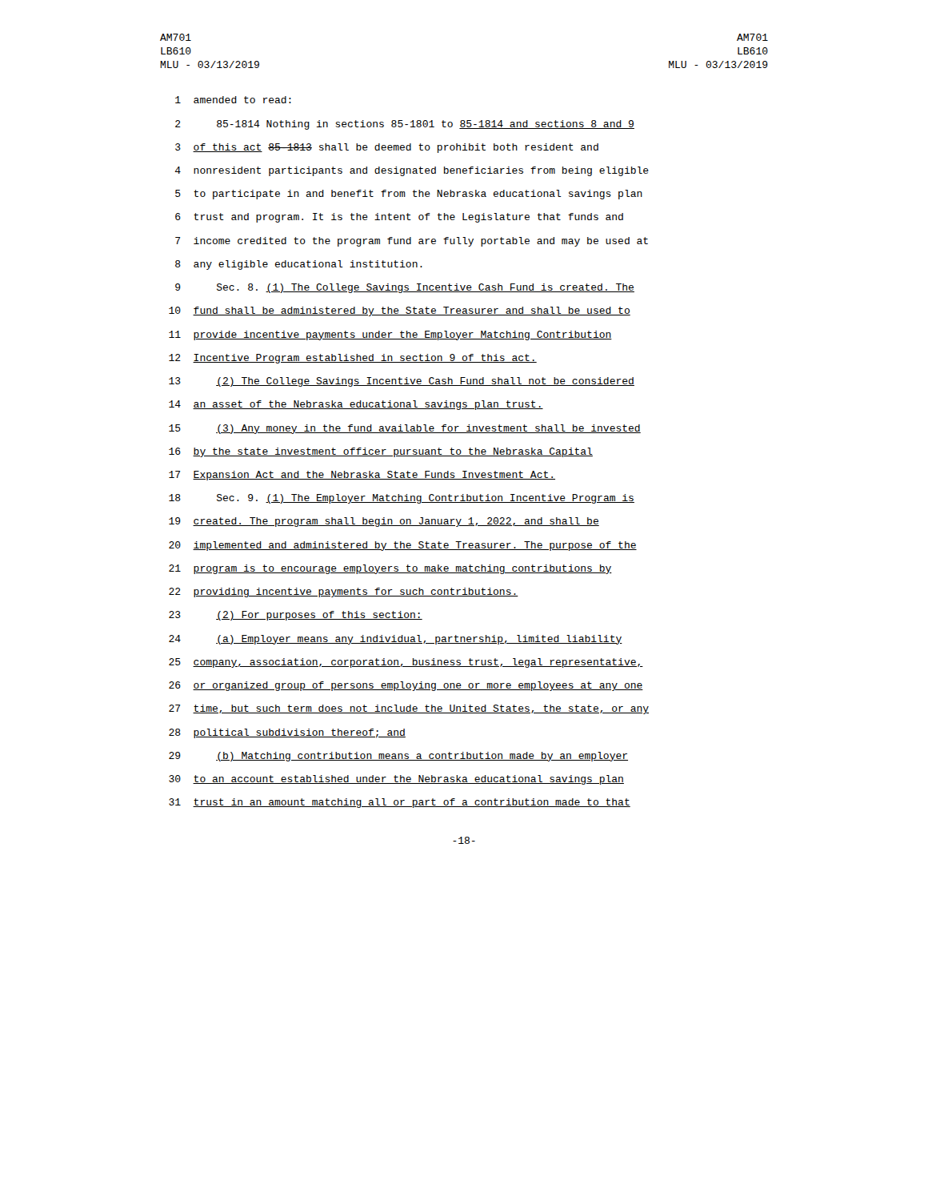AM701 LB610 MLU - 03/13/2019
AM701 LB610 MLU - 03/13/2019
amended to read:
85-1814 Nothing in sections 85-1801 to 85-1814 and sections 8 and 9
of this act 85-1813 shall be deemed to prohibit both resident and
nonresident participants and designated beneficiaries from being eligible
to participate in and benefit from the Nebraska educational savings plan
trust and program. It is the intent of the Legislature that funds and
income credited to the program fund are fully portable and may be used at
any eligible educational institution.
Sec. 8. (1) The College Savings Incentive Cash Fund is created. The
fund shall be administered by the State Treasurer and shall be used to
provide incentive payments under the Employer Matching Contribution
Incentive Program established in section 9 of this act.
(2) The College Savings Incentive Cash Fund shall not be considered
an asset of the Nebraska educational savings plan trust.
(3) Any money in the fund available for investment shall be invested
by the state investment officer pursuant to the Nebraska Capital
Expansion Act and the Nebraska State Funds Investment Act.
Sec. 9. (1) The Employer Matching Contribution Incentive Program is
created. The program shall begin on January 1, 2022, and shall be
implemented and administered by the State Treasurer. The purpose of the
program is to encourage employers to make matching contributions by
providing incentive payments for such contributions.
(2) For purposes of this section:
(a) Employer means any individual, partnership, limited liability
company, association, corporation, business trust, legal representative,
or organized group of persons employing one or more employees at any one
time, but such term does not include the United States, the state, or any
political subdivision thereof; and
(b) Matching contribution means a contribution made by an employer
to an account established under the Nebraska educational savings plan
trust in an amount matching all or part of a contribution made to that
-18-